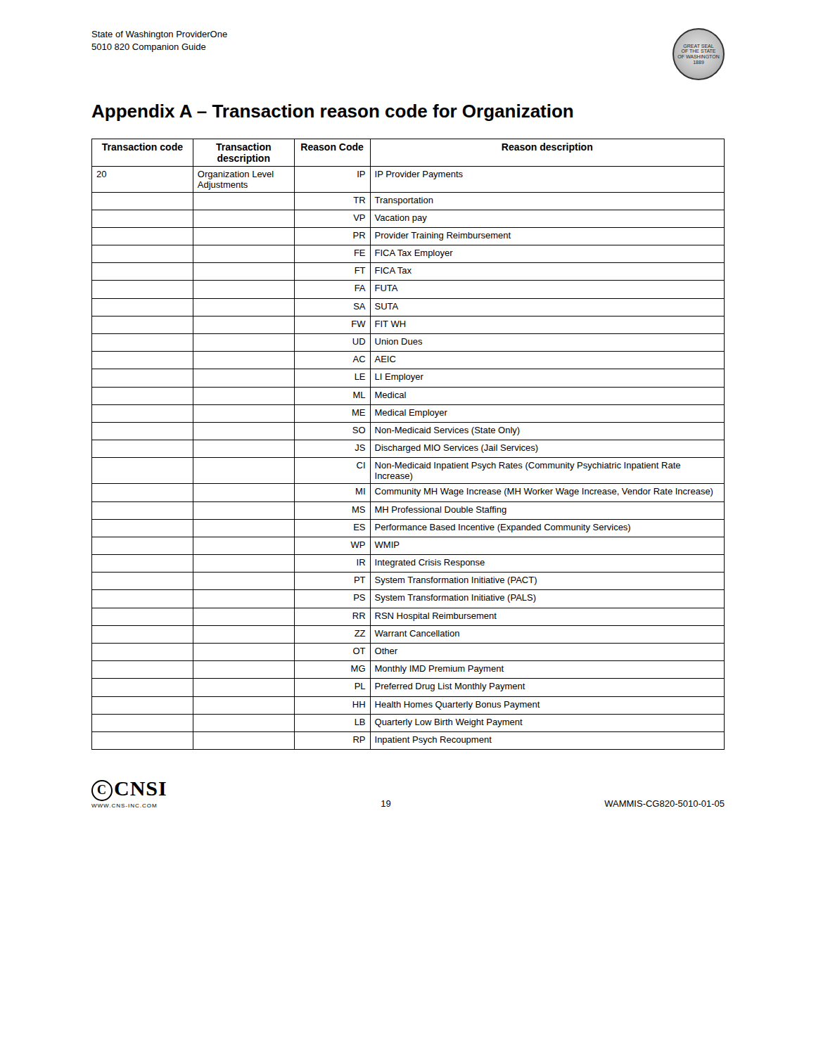State of Washington ProviderOne
5010 820 Companion Guide
GREAT SEAL
OF THE STATE
OF WASHINGTON
1889
Appendix A – Transaction reason code for Organization
| Transaction code | Transaction description | Reason Code | Reason description |
| --- | --- | --- | --- |
| 20 | Organization Level Adjustments | IP | IP Provider Payments |
| | | TR | Transportation |
| | | VP | Vacation pay |
| | | PR | Provider Training Reimbursement |
| | | FE | FICA Tax Employer |
| | | FT | FICA Tax |
| | | FA | FUTA |
| | | SA | SUTA |
| | | FW | FIT WH |
| | | UD | Union Dues |
| | | AC | AEIC |
| | | LE | LI Employer |
| | | ML | Medical |
| | | ME | Medical Employer |
| | | SO | Non-Medicaid Services (State Only) |
| | | JS | Discharged MIO Services (Jail Services) |
| | | CI | Non-Medicaid Inpatient Psych Rates (Community Psychiatric Inpatient Rate Increase) |
| | | MI | Community MH Wage Increase (MH Worker Wage Increase, Vendor Rate Increase) |
| | | MS | MH Professional Double Staffing |
| | | ES | Performance Based Incentive (Expanded Community Services) |
| | | WP | WMIP |
| | | IR | Integrated Crisis Response |
| | | PT | System Transformation Initiative (PACT) |
| | | PS | System Transformation Initiative (PALS) |
| | | RR | RSN Hospital Reimbursement |
| | | ZZ | Warrant Cancellation |
| | | OT | Other |
| | | MG | Monthly IMD Premium Payment |
| | | PL | Preferred Drug List Monthly Payment |
| | | HH | Health Homes Quarterly Bonus Payment |
| | | LB | Quarterly Low Birth Weight Payment |
| | | RP | Inpatient Psych Recoupment |
CCNSI
WWW.CNS-INC.COM
19
WAMMIS-CG820-5010-01-05